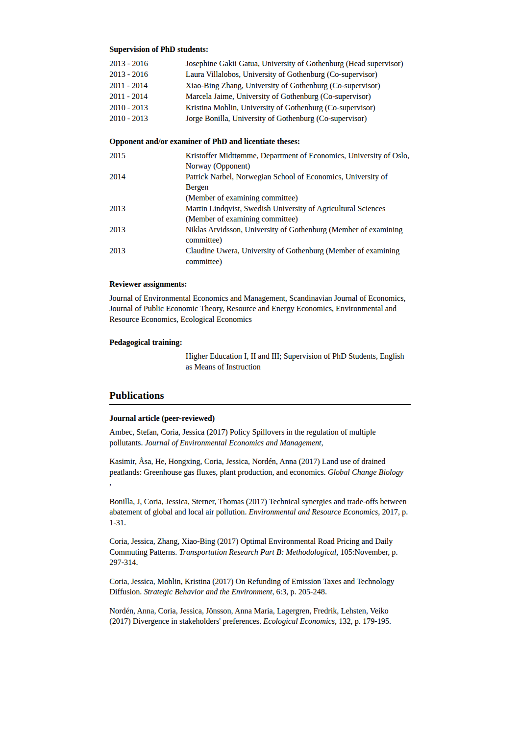Supervision of PhD students:
2013 - 2016
Josephine Gakii Gatua, University of Gothenburg (Head supervisor)
2013 - 2016
Laura Villalobos, University of Gothenburg (Co-supervisor)
2011 - 2014
Xiao-Bing Zhang, University of Gothenburg (Co-supervisor)
2011 - 2014
Marcela Jaime, University of Gothenburg (Co-supervisor)
2010 - 2013
Kristina Mohlin, University of Gothenburg (Co-supervisor)
2010 - 2013
Jorge Bonilla, University of Gothenburg (Co-supervisor)
Opponent and/or examiner of PhD and licentiate theses:
2015
Kristoffer Midttømme, Department of Economics, University of Oslo, Norway (Opponent)
2014
Patrick Narbel, Norwegian School of Economics, University of Bergen (Member of examining committee)
2013
Martin Lindqvist, Swedish University of Agricultural Sciences (Member of examining committee)
2013
Niklas Arvidsson, University of Gothenburg (Member of examining committee)
2013
Claudine Uwera, University of Gothenburg (Member of examining committee)
Reviewer assignments:
Journal of Environmental Economics and Management, Scandinavian Journal of Economics, Journal of Public Economic Theory, Resource and Energy Economics, Environmental and Resource Economics, Ecological Economics
Pedagogical training:
Higher Education I, II and III; Supervision of PhD Students, English as Means of Instruction
Publications
Journal article (peer-reviewed)
Ambec, Stefan, Coria, Jessica (2017) Policy Spillovers in the regulation of multiple pollutants. Journal of Environmental Economics and Management,
Kasimir, Åsa, He, Hongxing, Coria, Jessica, Nordén, Anna (2017) Land use of drained peatlands: Greenhouse gas fluxes, plant production, and economics. Global Change Biology ,
Bonilla, J, Coria, Jessica, Sterner, Thomas (2017) Technical synergies and trade-offs between abatement of global and local air pollution. Environmental and Resource Economics, 2017, p. 1-31.
Coria, Jessica, Zhang, Xiao-Bing (2017) Optimal Environmental Road Pricing and Daily Commuting Patterns. Transportation Research Part B: Methodological, 105:November, p. 297-314.
Coria, Jessica, Mohlin, Kristina (2017) On Refunding of Emission Taxes and Technology Diffusion. Strategic Behavior and the Environment, 6:3, p. 205-248.
Nordén, Anna, Coria, Jessica, Jönsson, Anna Maria, Lagergren, Fredrik, Lehsten, Veiko (2017) Divergence in stakeholders' preferences. Ecological Economics, 132, p. 179-195.